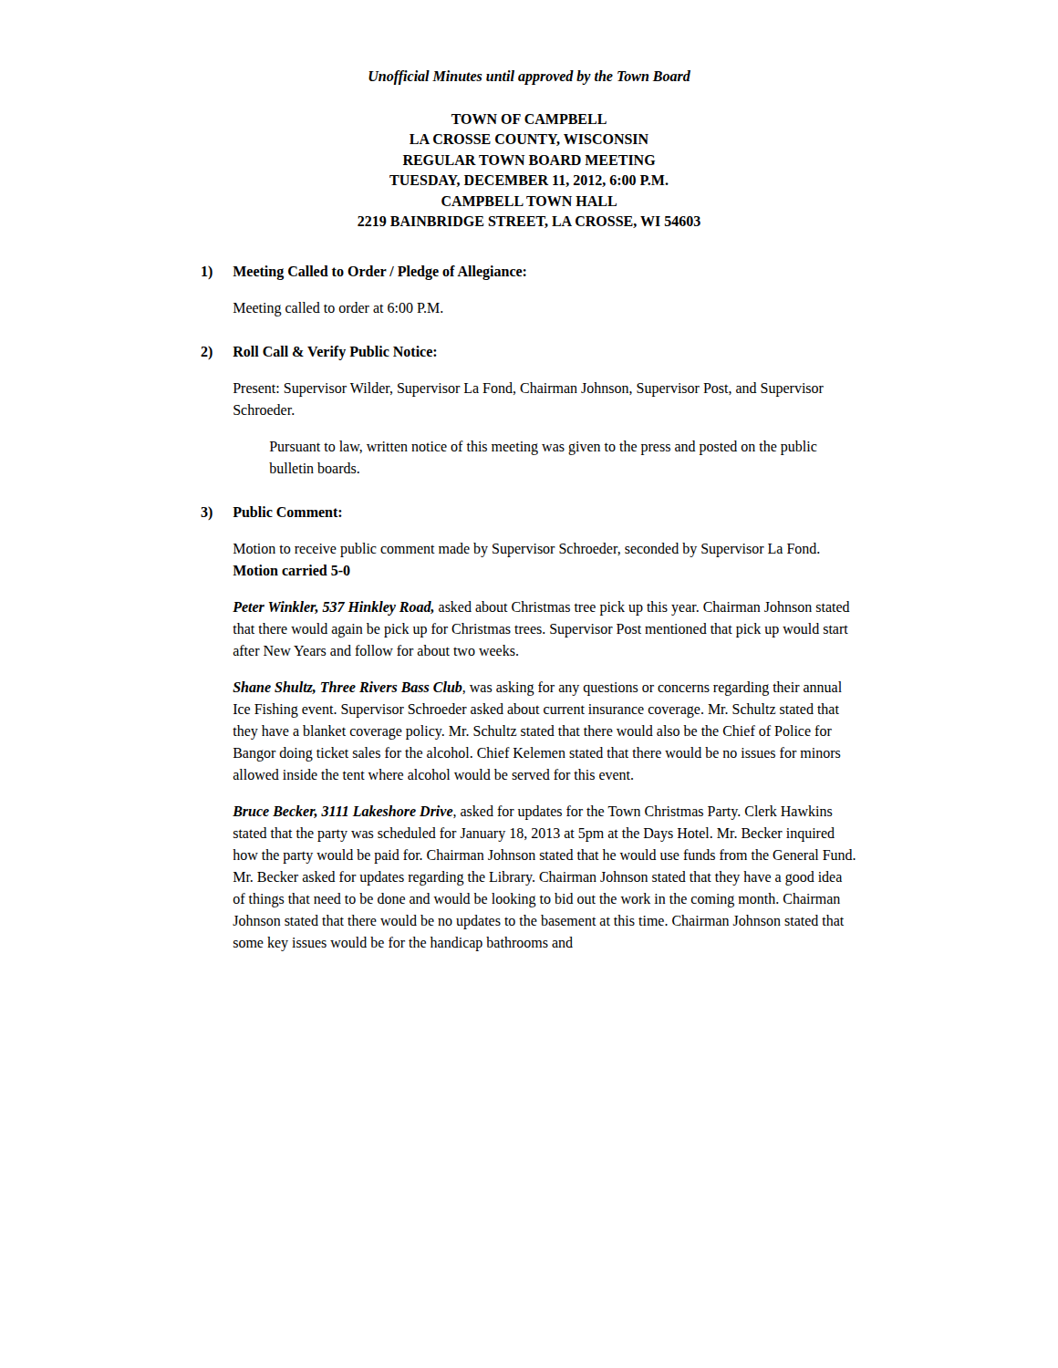Unofficial Minutes until approved by the Town Board
TOWN OF CAMPBELL
LA CROSSE COUNTY, WISCONSIN
REGULAR TOWN BOARD MEETING
TUESDAY, DECEMBER 11, 2012, 6:00 P.M.
CAMPBELL TOWN HALL
2219 BAINBRIDGE STREET, LA CROSSE, WI 54603
Meeting Called to Order / Pledge of Allegiance:
Meeting called to order at 6:00 P.M.
Roll Call & Verify Public Notice:
Present: Supervisor Wilder, Supervisor La Fond, Chairman Johnson, Supervisor Post, and Supervisor Schroeder.
Pursuant to law, written notice of this meeting was given to the press and posted on the public bulletin boards.
Public Comment:
Motion to receive public comment made by Supervisor Schroeder, seconded by Supervisor La Fond. Motion carried 5-0
Peter Winkler, 537 Hinkley Road, asked about Christmas tree pick up this year. Chairman Johnson stated that there would again be pick up for Christmas trees. Supervisor Post mentioned that pick up would start after New Years and follow for about two weeks.
Shane Shultz, Three Rivers Bass Club, was asking for any questions or concerns regarding their annual Ice Fishing event. Supervisor Schroeder asked about current insurance coverage. Mr. Schultz stated that they have a blanket coverage policy. Mr. Schultz stated that there would also be the Chief of Police for Bangor doing ticket sales for the alcohol. Chief Kelemen stated that there would be no issues for minors allowed inside the tent where alcohol would be served for this event.
Bruce Becker, 3111 Lakeshore Drive, asked for updates for the Town Christmas Party. Clerk Hawkins stated that the party was scheduled for January 18, 2013 at 5pm at the Days Hotel. Mr. Becker inquired how the party would be paid for. Chairman Johnson stated that he would use funds from the General Fund. Mr. Becker asked for updates regarding the Library. Chairman Johnson stated that they have a good idea of things that need to be done and would be looking to bid out the work in the coming month. Chairman Johnson stated that there would be no updates to the basement at this time. Chairman Johnson stated that some key issues would be for the handicap bathrooms and